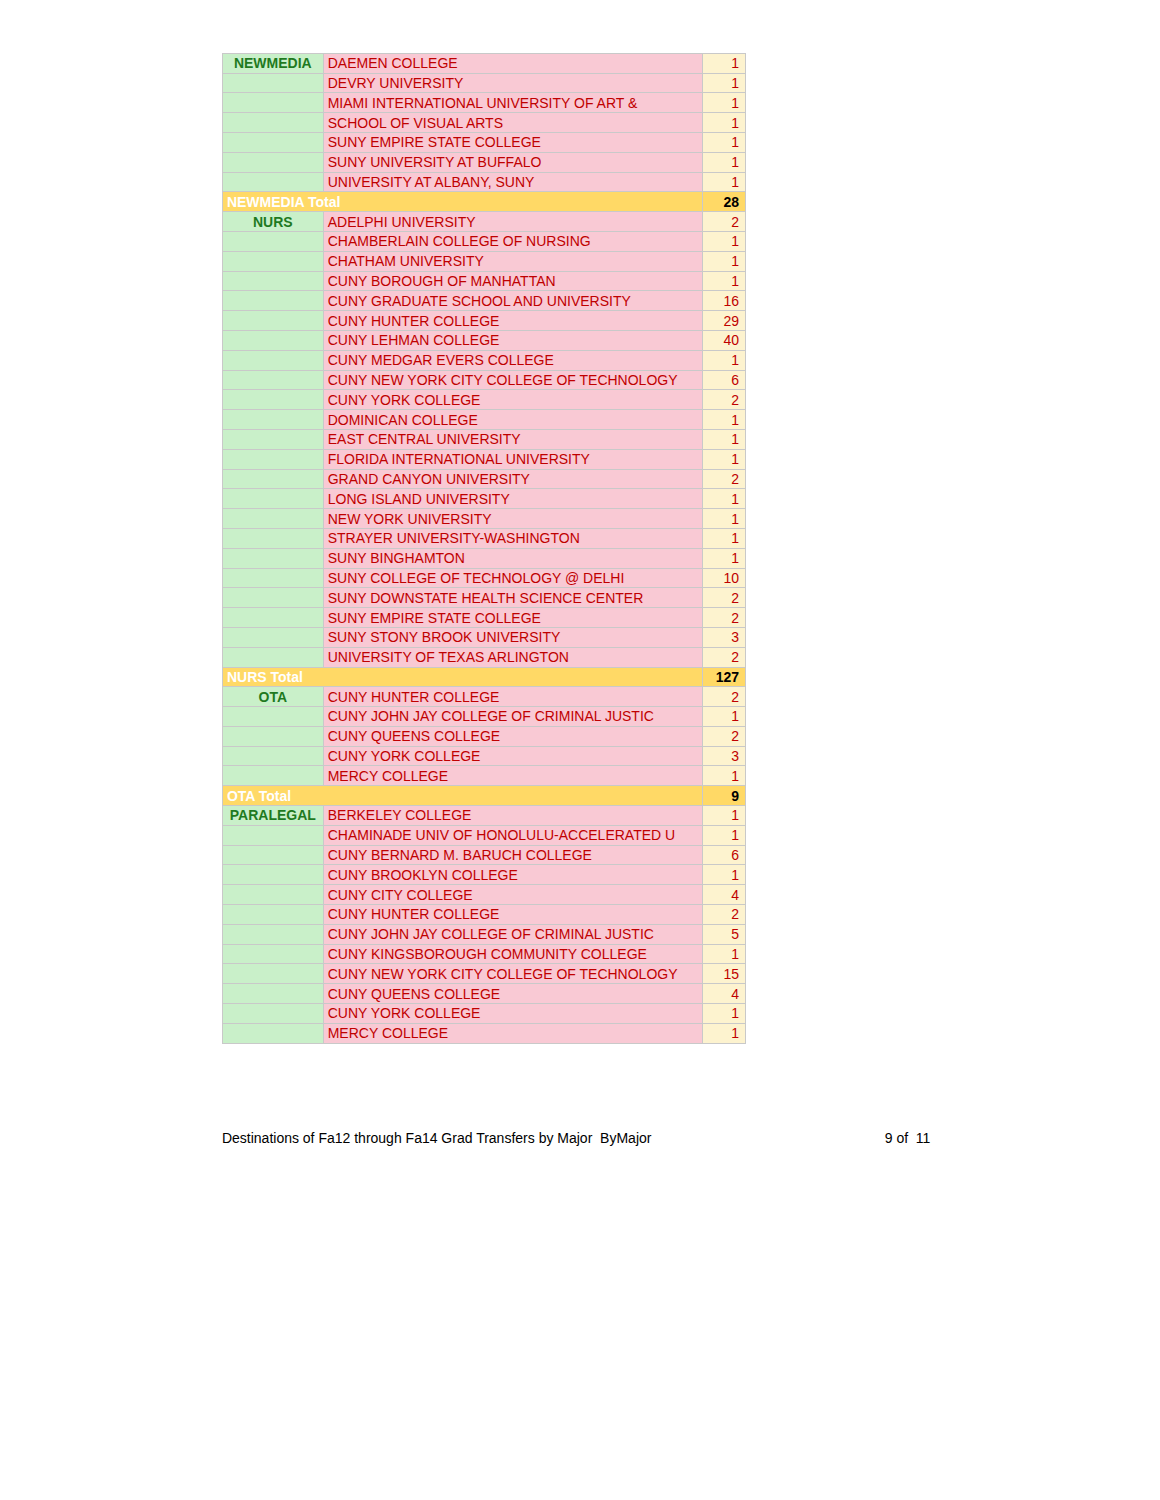| NEWMEDIA | DAEMEN COLLEGE | 1 |
| | DEVRY UNIVERSITY | 1 |
| | MIAMI INTERNATIONAL UNIVERSITY OF ART & | 1 |
| | SCHOOL OF VISUAL ARTS | 1 |
| | SUNY EMPIRE STATE COLLEGE | 1 |
| | SUNY UNIVERSITY AT BUFFALO | 1 |
| | UNIVERSITY AT ALBANY, SUNY | 1 |
| NEWMEDIA Total | 28 |
| NURS | ADELPHI UNIVERSITY | 2 |
| | CHAMBERLAIN COLLEGE OF NURSING | 1 |
| | CHATHAM UNIVERSITY | 1 |
| | CUNY BOROUGH OF MANHATTAN | 1 |
| | CUNY GRADUATE SCHOOL AND UNIVERSITY | 16 |
| | CUNY HUNTER COLLEGE | 29 |
| | CUNY LEHMAN COLLEGE | 40 |
| | CUNY MEDGAR EVERS COLLEGE | 1 |
| | CUNY NEW YORK CITY COLLEGE OF TECHNOLOGY | 6 |
| | CUNY YORK COLLEGE | 2 |
| | DOMINICAN COLLEGE | 1 |
| | EAST CENTRAL UNIVERSITY | 1 |
| | FLORIDA INTERNATIONAL UNIVERSITY | 1 |
| | GRAND CANYON UNIVERSITY | 2 |
| | LONG ISLAND UNIVERSITY | 1 |
| | NEW YORK UNIVERSITY | 1 |
| | STRAYER UNIVERSITY-WASHINGTON | 1 |
| | SUNY BINGHAMTON | 1 |
| | SUNY COLLEGE OF TECHNOLOGY @ DELHI | 10 |
| | SUNY DOWNSTATE HEALTH SCIENCE CENTER | 2 |
| | SUNY EMPIRE STATE COLLEGE | 2 |
| | SUNY STONY BROOK UNIVERSITY | 3 |
| | UNIVERSITY OF TEXAS ARLINGTON | 2 |
| NURS Total | 127 |
| OTA | CUNY HUNTER COLLEGE | 2 |
| | CUNY JOHN JAY COLLEGE OF CRIMINAL JUSTIC | 1 |
| | CUNY QUEENS COLLEGE | 2 |
| | CUNY YORK COLLEGE | 3 |
| | MERCY COLLEGE | 1 |
| OTA Total | 9 |
| PARALEGAL | BERKELEY COLLEGE | 1 |
| | CHAMINADE UNIV OF HONOLULU-ACCELERATED U | 1 |
| | CUNY BERNARD M. BARUCH COLLEGE | 6 |
| | CUNY BROOKLYN COLLEGE | 1 |
| | CUNY CITY COLLEGE | 4 |
| | CUNY HUNTER COLLEGE | 2 |
| | CUNY JOHN JAY COLLEGE OF CRIMINAL JUSTIC | 5 |
| | CUNY KINGSBOROUGH COMMUNITY COLLEGE | 1 |
| | CUNY NEW YORK CITY COLLEGE OF TECHNOLOGY | 15 |
| | CUNY QUEENS COLLEGE | 4 |
| | CUNY YORK COLLEGE | 1 |
| | MERCY COLLEGE | 1 |
Destinations of Fa12 through Fa14 Grad Transfers by Major ByMajor
9 of 11